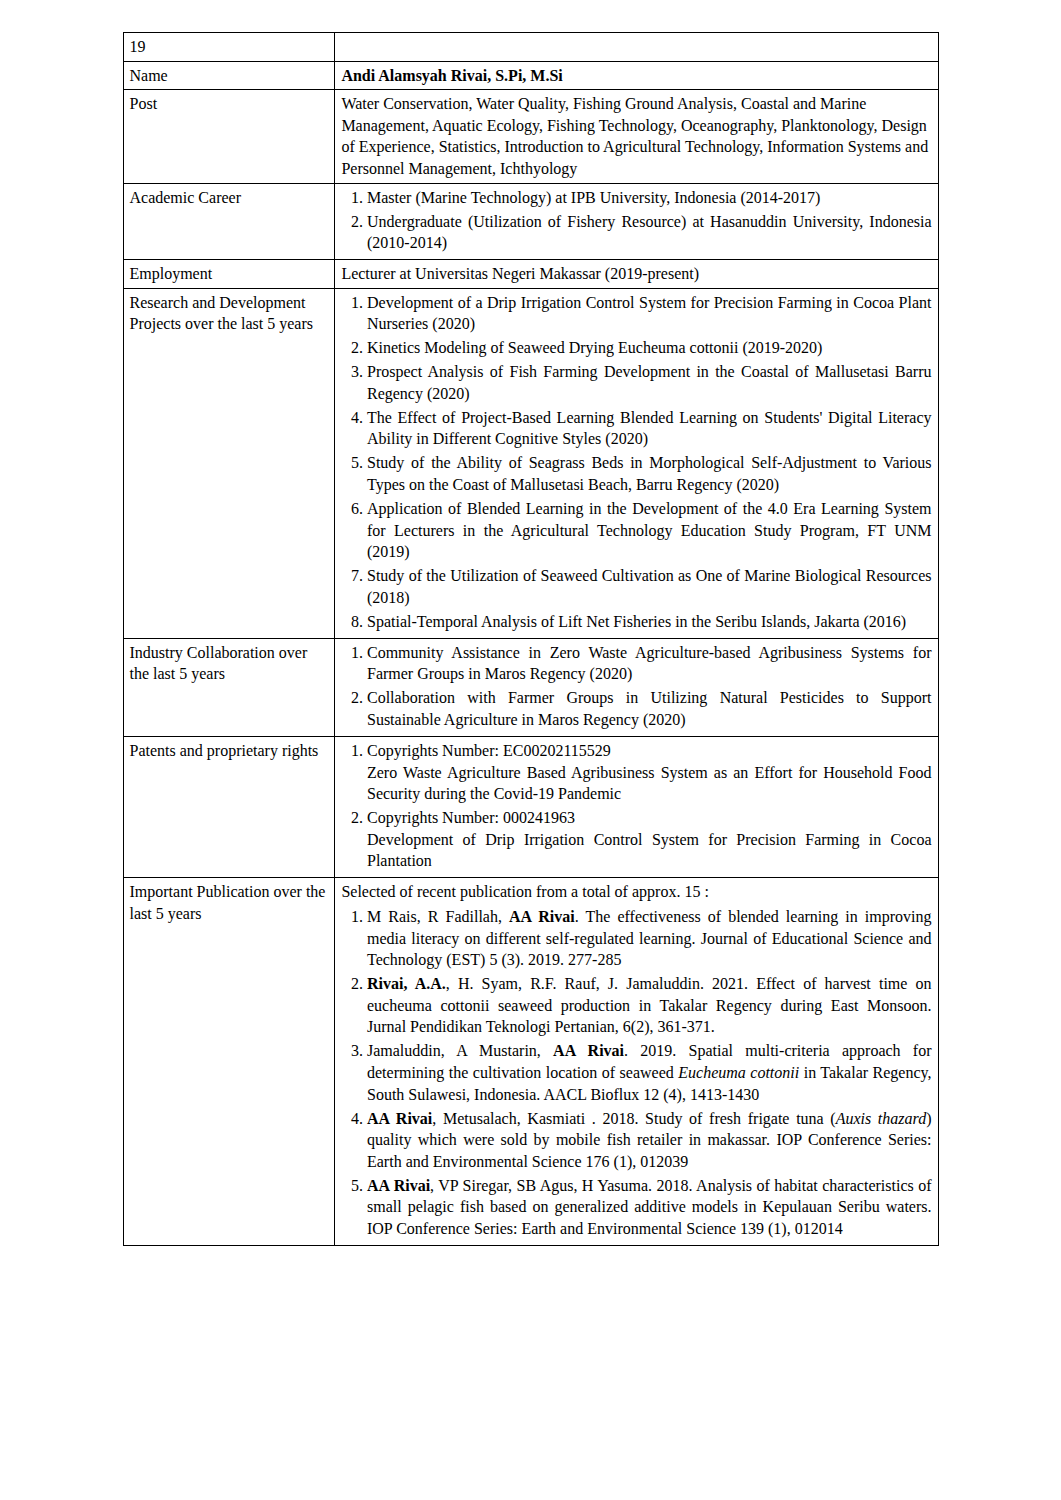| 19 | |
| Name | Andi Alamsyah Rivai, S.Pi, M.Si |
| Post | Water Conservation, Water Quality, Fishing Ground Analysis, Coastal and Marine Management, Aquatic Ecology, Fishing Technology, Oceanography, Planktonology, Design of Experience, Statistics, Introduction to Agricultural Technology, Information Systems and Personnel Management, Ichthyology |
| Academic Career | Master (Marine Technology) at IPB University, Indonesia (2014-2017) Undergraduate (Utilization of Fishery Resource) at Hasanuddin University, Indonesia (2010-2014) |
| Employment | Lecturer at Universitas Negeri Makassar (2019-present) |
| Research and Development Projects over the last 5 years | Development of a Drip Irrigation Control System for Precision Farming in Cocoa Plant Nurseries (2020) Kinetics Modeling of Seaweed Drying Eucheuma cottonii (2019-2020) Prospect Analysis of Fish Farming Development in the Coastal of Mallusetasi Barru Regency (2020) The Effect of Project-Based Learning Blended Learning on Students' Digital Literacy Ability in Different Cognitive Styles (2020) Study of the Ability of Seagrass Beds in Morphological Self-Adjustment to Various Types on the Coast of Mallusetasi Beach, Barru Regency (2020) Application of Blended Learning in the Development of the 4.0 Era Learning System for Lecturers in the Agricultural Technology Education Study Program, FT UNM (2019) Study of the Utilization of Seaweed Cultivation as One of Marine Biological Resources (2018) Spatial-Temporal Analysis of Lift Net Fisheries in the Seribu Islands, Jakarta (2016) |
| Industry Collaboration over the last 5 years | Community Assistance in Zero Waste Agriculture-based Agribusiness Systems for Farmer Groups in Maros Regency (2020) Collaboration with Farmer Groups in Utilizing Natural Pesticides to Support Sustainable Agriculture in Maros Regency (2020) |
| Patents and proprietary rights | Copyrights Number: EC00202115529 Zero Waste Agriculture Based Agribusiness System as an Effort for Household Food Security during the Covid-19 Pandemic Copyrights Number: 000241963 Development of Drip Irrigation Control System for Precision Farming in Cocoa Plantation |
| Important Publication over the last 5 years | Selected of recent publication from a total of approx. 15 : M Rais, R Fadillah, AA Rivai . The effectiveness of blended learning in improving media literacy on different self-regulated learning. Journal of Educational Science and Technology (EST) 5 (3). 2019. 277-285 Rivai, A.A. , H. Syam, R.F. Rauf, J. Jamaluddin. 2021. Effect of harvest time on eucheuma cottonii seaweed production in Takalar Regency during East Monsoon. Jurnal Pendidikan Teknologi Pertanian, 6(2), 361-371. Jamaluddin, A Mustarin, AA Rivai . 2019. Spatial multi-criteria approach for determining the cultivation location of seaweed Eucheuma cottonii in Takalar Regency, South Sulawesi, Indonesia. AACL Bioflux 12 (4), 1413-1430 AA Rivai , Metusalach, Kasmiati . 2018. Study of fresh frigate tuna ( Auxis thazard ) quality which were sold by mobile fish retailer in makassar. IOP Conference Series: Earth and Environmental Science 176 (1), 012039 AA Rivai , VP Siregar, SB Agus, H Yasuma. 2018. Analysis of habitat characteristics of small pelagic fish based on generalized additive models in Kepulauan Seribu waters. IOP Conference Series: Earth and Environmental Science 139 (1), 012014 |